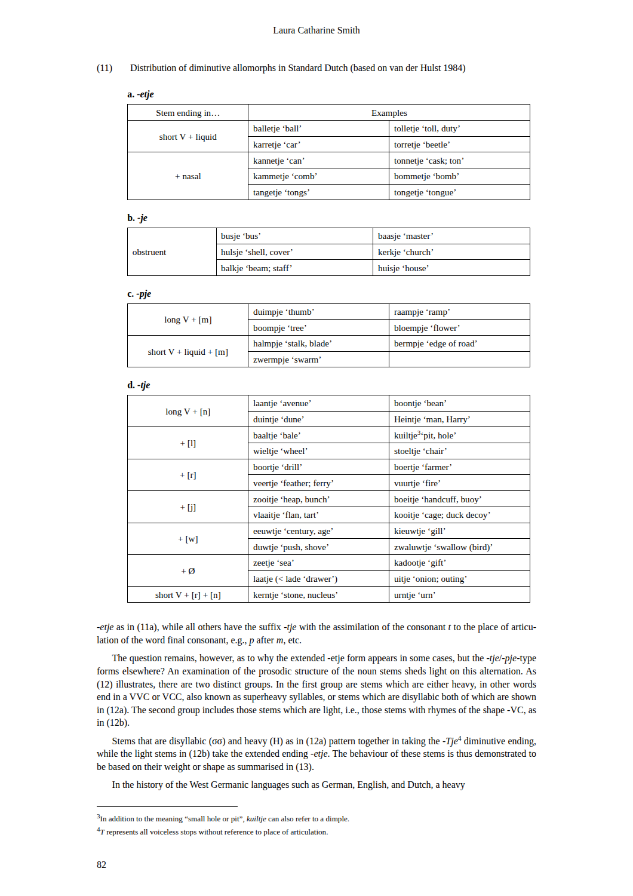Laura Catharine Smith
(11)
Distribution of diminutive allomorphs in Standard Dutch (based on van der Hulst 1984)
a. -etje
| Stem ending in… | Examples |
| --- | --- |
| short V + liquid | balletje ‘ball’ | tolletje ‘toll, duty’ |
| karretje ‘car’ | torretje ‘beetle’ |
| + nasal | kannetje ‘can’ | tonnetje ‘cask; ton’ |
| kammetje ‘comb’ | bommetje ‘bomb’ |
| tangetje ‘tongs’ | tongetje ‘tongue’ |
b. -je
| obstruent | busje ‘bus’ | baasje ‘master’ |
| hulsje ‘shell, cover’ | kerkje ‘church’ |
| balkje ‘beam; staff’ | huisje ‘house’ |
c. -pje
| long V + [m] | duimpje ‘thumb’ | raampje ‘ramp’ |
| boompje ‘tree’ | bloempje ‘flower’ |
| short V + liquid + [m] | halmpje ‘stalk, blade’ | bermpje ‘edge of road’ |
| zwermpje ‘swarm’ | |
d. -tje
| long V + [n] | laantje ‘avenue’ | boontje ‘bean’ |
| duintje ‘dune’ | Heintje ‘man, Harry’ |
| + [l] | baaltje ‘bale’ | kuiltje 3 ‘pit, hole’ |
| wieltje ‘wheel’ | stoeltje ‘chair’ |
| + [r] | boortje ‘drill’ | boertje ‘farmer’ |
| veertje ‘feather; ferry’ | vuurtje ‘fire’ |
| + [j] | zooitje ‘heap, bunch’ | boeitje ‘handcuff, buoy’ |
| vlaaitje ‘flan, tart’ | kooitje ‘cage; duck decoy’ |
| + [w] | eeuwtje ‘century, age’ | kieuwtje ‘gill’ |
| duwtje ‘push, shove’ | zwaluwtje ‘swallow (bird)’ |
| + Ø | zeetje ‘sea’ | kadootje ‘gift’ |
| laatje (< lade ‘drawer’) | uitje ‘onion; outing’ |
| short V + [r] + [n] | kerntje ‘stone, nucleus’ | urntje ‘urn’ |
-etje as in (11a), while all others have the suffix -tje with the assimilation of the consonant t to the place of articulation of the word final consonant, e.g., p after m, etc.
The question remains, however, as to why the extended -etje form appears in some cases, but the -tje/-pje-type forms elsewhere? An examination of the prosodic structure of the noun stems sheds light on this alternation. As (12) illustrates, there are two distinct groups. In the first group are stems which are either heavy, in other words end in a VVC or VCC, also known as superheavy syllables, or stems which are disyllabic both of which are shown in (12a). The second group includes those stems which are light, i.e., those stems with rhymes of the shape -VC, as in (12b).
Stems that are disyllabic (σσ) and heavy (H) as in (12a) pattern together in taking the -Tje4 diminutive ending, while the light stems in (12b) take the extended ending -etje. The behaviour of these stems is thus demonstrated to be based on their weight or shape as summarised in (13).
In the history of the West Germanic languages such as German, English, and Dutch, a heavy
3 In addition to the meaning “small hole or pit”, kuiltje can also refer to a dimple.
4 T represents all voiceless stops without reference to place of articulation.
82